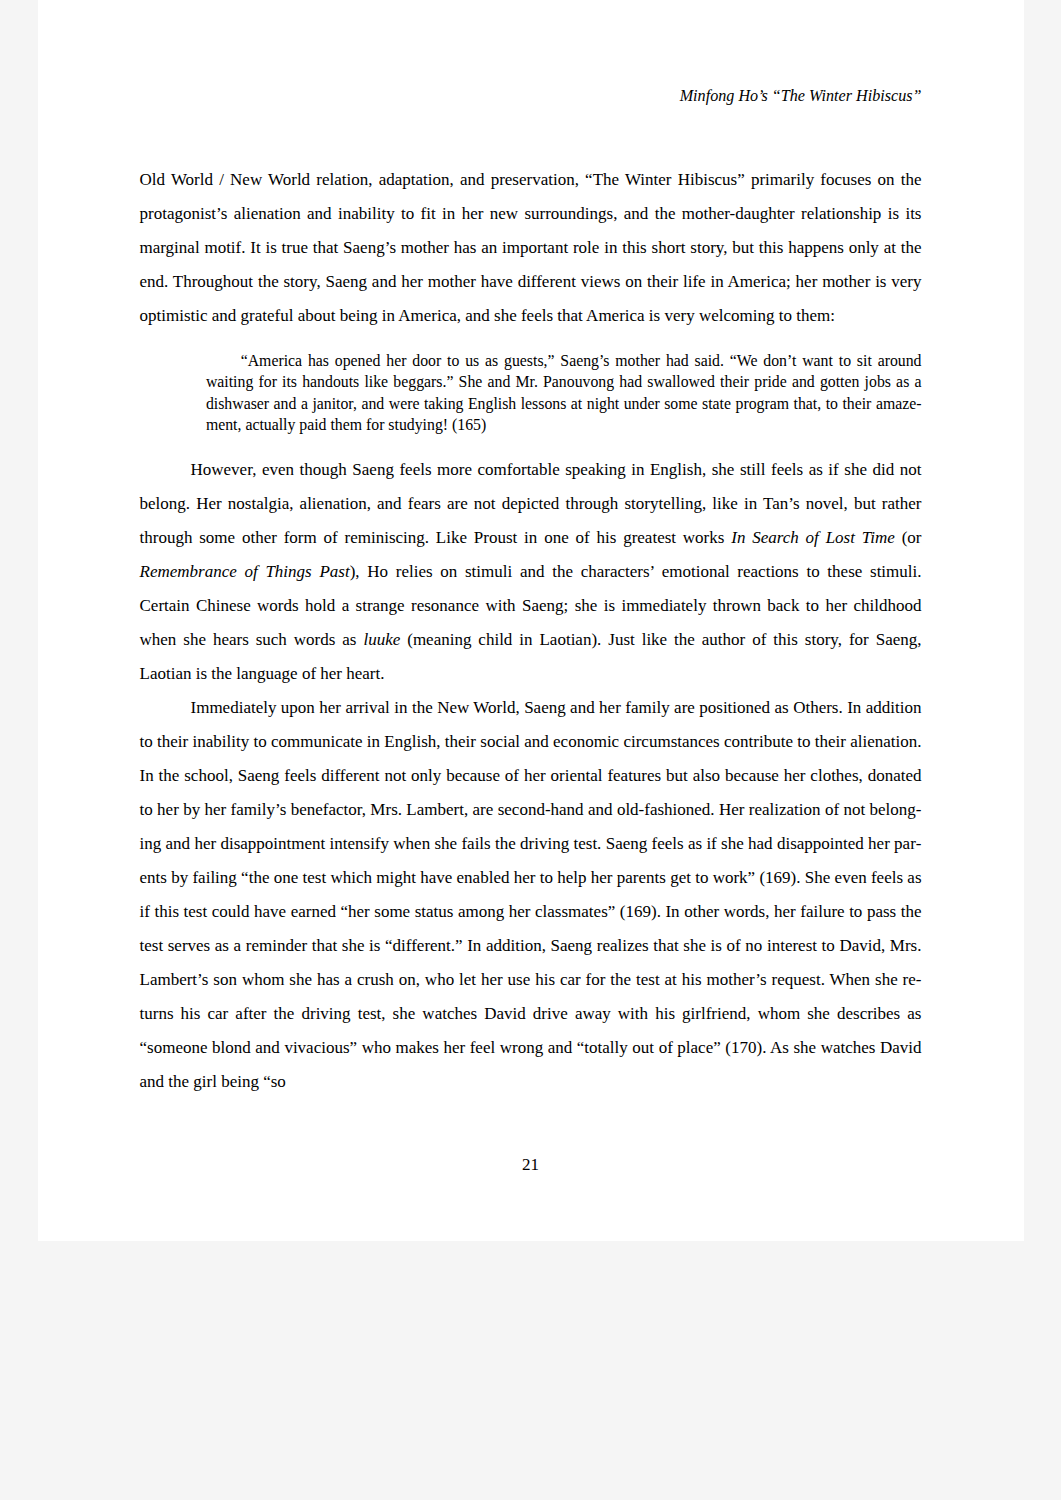Minfong Ho’s “The Winter Hibiscus”
Old World / New World relation, adaptation, and preservation, “The Winter Hibiscus” primarily focuses on the protagonist’s alienation and inability to fit in her new surroundings, and the mother-daughter relationship is its marginal motif. It is true that Saeng’s mother has an important role in this short story, but this happens only at the end. Throughout the story, Saeng and her mother have different views on their life in America; her mother is very optimistic and grateful about being in America, and she feels that America is very welcoming to them:
“America has opened her door to us as guests,” Saeng’s mother had said. “We don’t want to sit around waiting for its handouts like beggars.” She and Mr. Panouvong had swallowed their pride and gotten jobs as a dishwaser and a janitor, and were taking English lessons at night under some state program that, to their amazement, actually paid them for studying! (165)
However, even though Saeng feels more comfortable speaking in English, she still feels as if she did not belong. Her nostalgia, alienation, and fears are not depicted through storytelling, like in Tan’s novel, but rather through some other form of reminiscing. Like Proust in one of his greatest works In Search of Lost Time (or Remembrance of Things Past), Ho relies on stimuli and the characters’ emotional reactions to these stimuli. Certain Chinese words hold a strange resonance with Saeng; she is immediately thrown back to her childhood when she hears such words as luuke (meaning child in Laotian). Just like the author of this story, for Saeng, Laotian is the language of her heart.
Immediately upon her arrival in the New World, Saeng and her family are positioned as Others. In addition to their inability to communicate in English, their social and economic circumstances contribute to their alienation. In the school, Saeng feels different not only because of her oriental features but also because her clothes, donated to her by her family’s benefactor, Mrs. Lambert, are second-hand and old-fashioned. Her realization of not belonging and her disappointment intensify when she fails the driving test. Saeng feels as if she had disappointed her parents by failing “the one test which might have enabled her to help her parents get to work” (169). She even feels as if this test could have earned “her some status among her classmates” (169). In other words, her failure to pass the test serves as a reminder that she is “different.” In addition, Saeng realizes that she is of no interest to David, Mrs. Lambert’s son whom she has a crush on, who let her use his car for the test at his mother’s request. When she returns his car after the driving test, she watches David drive away with his girlfriend, whom she describes as “someone blond and vivacious” who makes her feel wrong and “totally out of place” (170). As she watches David and the girl being “so
21